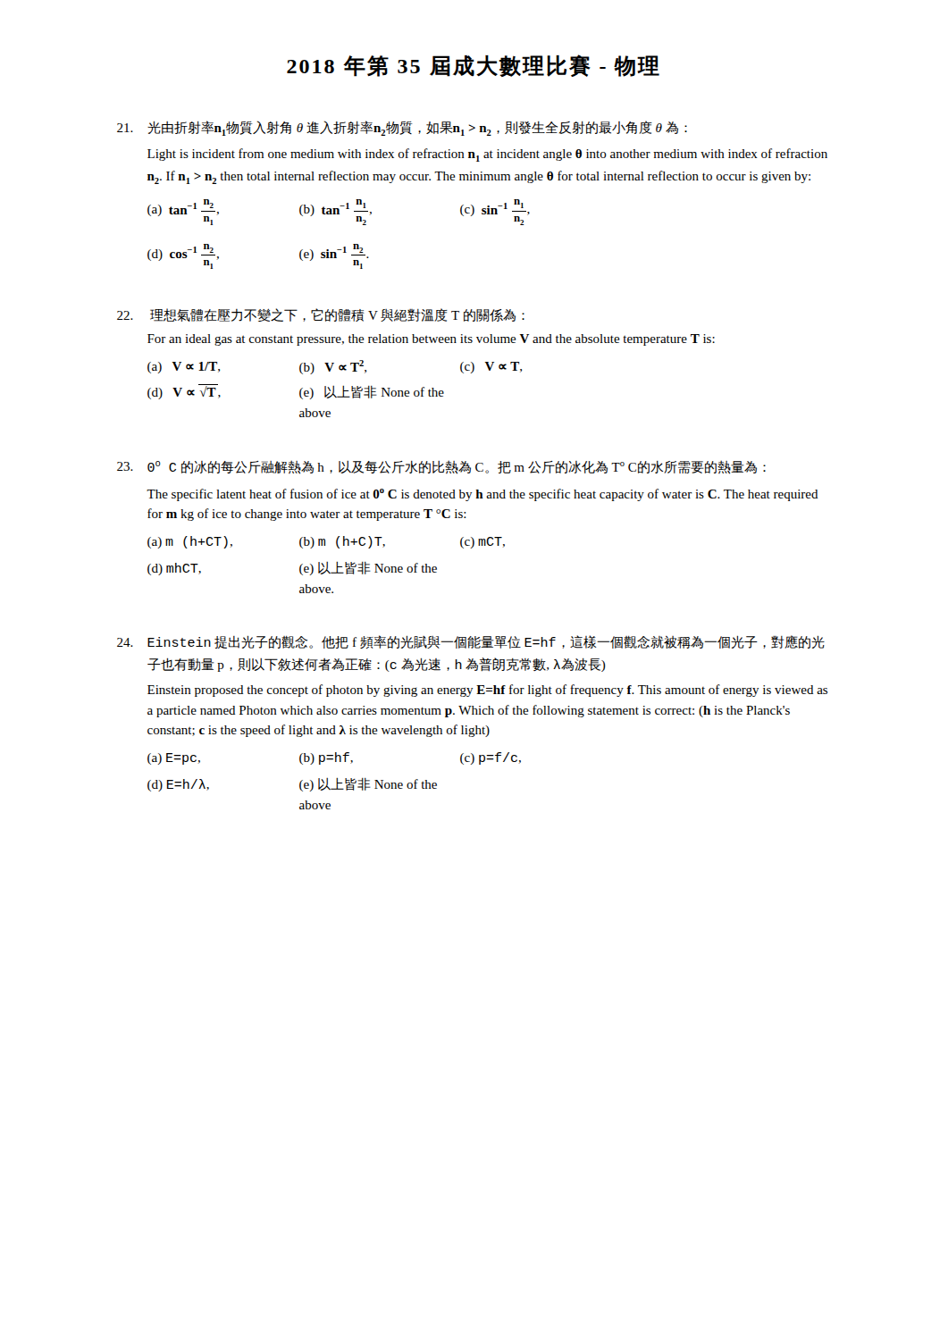2018 年第 35 屆成大數理比賽 - 物理
21.
光由折射率n1物質入射角 θ 進入折射率n2物質，如果n1 > n2，則發生全反射的最小角度 θ 為：
Light is incident from one medium with index of refraction n1 at incident angle θ into another medium with index of refraction n2. If n1 > n2 then total internal reflection may occur. The minimum angle θ for total internal reflection to occur is given by:
(a) tan−1 n2 n1, (b) tan−1 n1 n2, (c) sin−1 n1 n2,
(d) cos−1 n2 n1, (e) sin−1 n2 n1.
22.
理想氣體在壓力不變之下，它的體積 V 與絕對溫度 T 的關係為：
For an ideal gas at constant pressure, the relation between its volume V and the absolute temperature T is:
(a) V ∝ 1/T, (b) V ∝ T2, (c) V ∝ T,
(d) V ∝ √T, (e) 以上皆非 None of the above
23.
0o C 的冰的每公斤融解熱為 h，以及每公斤水的比熱為 C。把 m 公斤的冰化為 To C的水所需要的熱量為：
The specific latent heat of fusion of ice at 0o C is denoted by h and the specific heat capacity of water is C. The heat required for m kg of ice to change into water at temperature T °C is:
(a) m (h+CT), (b) m (h+C)T, (c) mCT,
(d) mhCT, (e) 以上皆非 None of the above.
24.
Einstein 提出光子的觀念。他把 f 頻率的光賦與一個能量單位 E=hf，這樣一個觀念就被稱為一個光子，對應的光子也有動量 p，則以下敘述何者為正確：(c 為光速，h 為普朗克常數, λ為波長)
Einstein proposed the concept of photon by giving an energy E=hf for light of frequency f. This amount of energy is viewed as a particle named Photon which also carries momentum p. Which of the following statement is correct: (h is the Planck's constant; c is the speed of light and λ is the wavelength of light)
(a) E=pc, (b) p=hf, (c) p=f/c,
(d) E=h/λ, (e) 以上皆非 None of the above